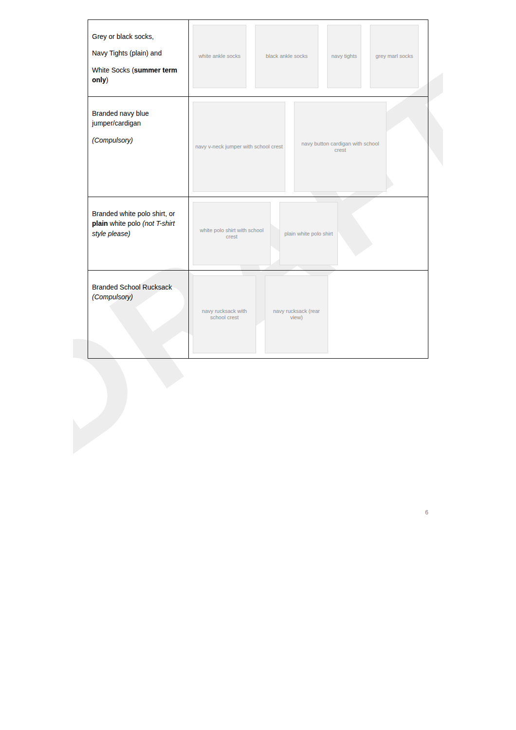DRAFT
| Grey or black socks, Navy Tights (plain) and White Socks ( summer term only ) | white ankle socks black ankle socks navy tights grey marl socks |
| Branded navy blue jumper/cardigan (Compulsory) | navy v-neck jumper with school crest navy button cardigan with school crest |
| Branded white polo shirt, or plain white polo (not T-shirt style please) | white polo shirt with school crest plain white polo shirt |
| Branded School Rucksack (Compulsory) | navy rucksack with school crest navy rucksack (rear view) |
6